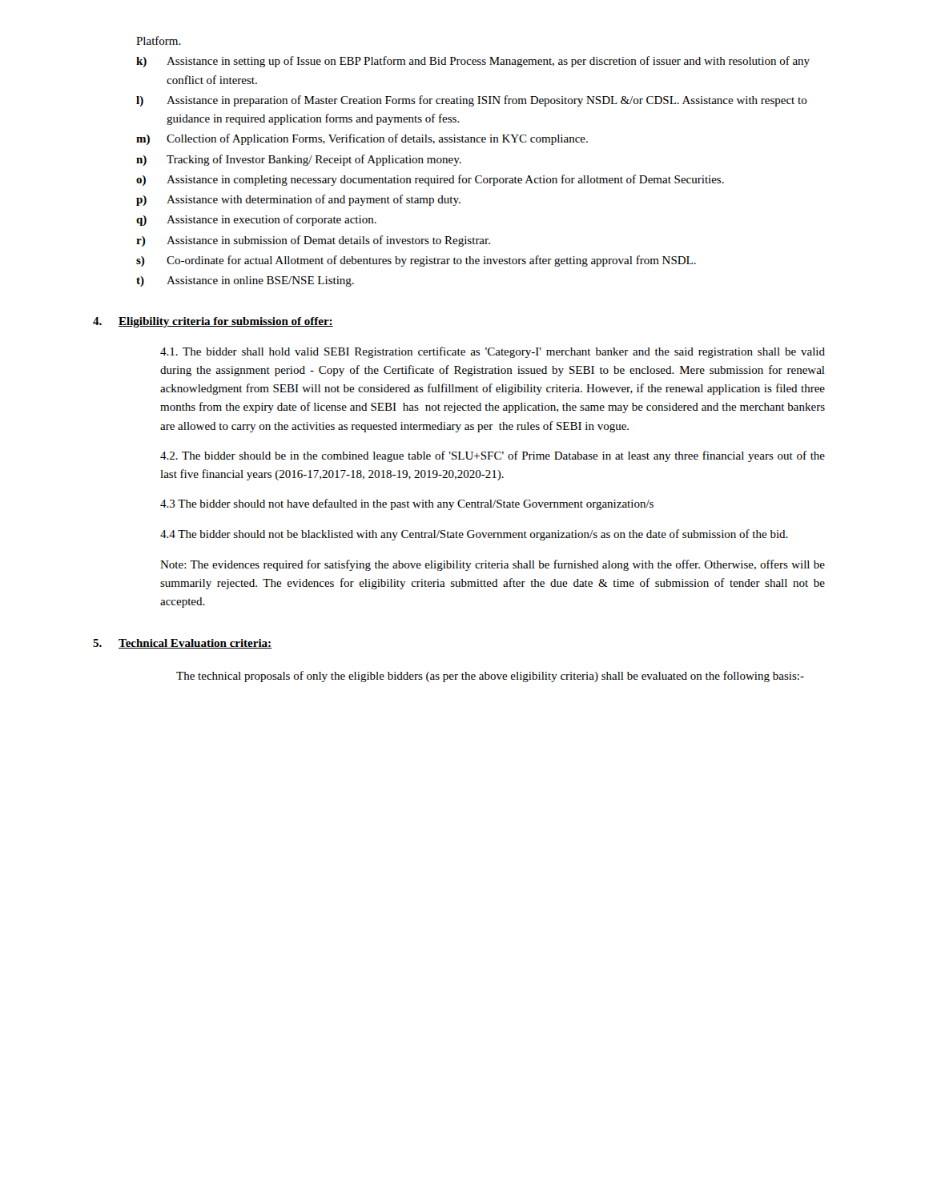Platform.
k) Assistance in setting up of Issue on EBP Platform and Bid Process Management, as per discretion of issuer and with resolution of any conflict of interest.
l) Assistance in preparation of Master Creation Forms for creating ISIN from Depository NSDL &/or CDSL. Assistance with respect to guidance in required application forms and payments of fess.
m) Collection of Application Forms, Verification of details, assistance in KYC compliance.
n) Tracking of Investor Banking/ Receipt of Application money.
o) Assistance in completing necessary documentation required for Corporate Action for allotment of Demat Securities.
p) Assistance with determination of and payment of stamp duty.
q) Assistance in execution of corporate action.
r) Assistance in submission of Demat details of investors to Registrar.
s) Co-ordinate for actual Allotment of debentures by registrar to the investors after getting approval from NSDL.
t) Assistance in online BSE/NSE Listing.
4. Eligibility criteria for submission of offer:
4.1. The bidder shall hold valid SEBI Registration certificate as 'Category-I' merchant banker and the said registration shall be valid during the assignment period - Copy of the Certificate of Registration issued by SEBI to be enclosed. Mere submission for renewal acknowledgment from SEBI will not be considered as fulfillment of eligibility criteria. However, if the renewal application is filed three months from the expiry date of license and SEBI has not rejected the application, the same may be considered and the merchant bankers are allowed to carry on the activities as requested intermediary as per the rules of SEBI in vogue.
4.2. The bidder should be in the combined league table of 'SLU+SFC' of Prime Database in at least any three financial years out of the last five financial years (2016-17,2017-18, 2018-19, 2019-20,2020-21).
4.3 The bidder should not have defaulted in the past with any Central/State Government organization/s
4.4 The bidder should not be blacklisted with any Central/State Government organization/s as on the date of submission of the bid.
Note: The evidences required for satisfying the above eligibility criteria shall be furnished along with the offer. Otherwise, offers will be summarily rejected. The evidences for eligibility criteria submitted after the due date & time of submission of tender shall not be accepted.
5. Technical Evaluation criteria:
The technical proposals of only the eligible bidders (as per the above eligibility criteria) shall be evaluated on the following basis:-